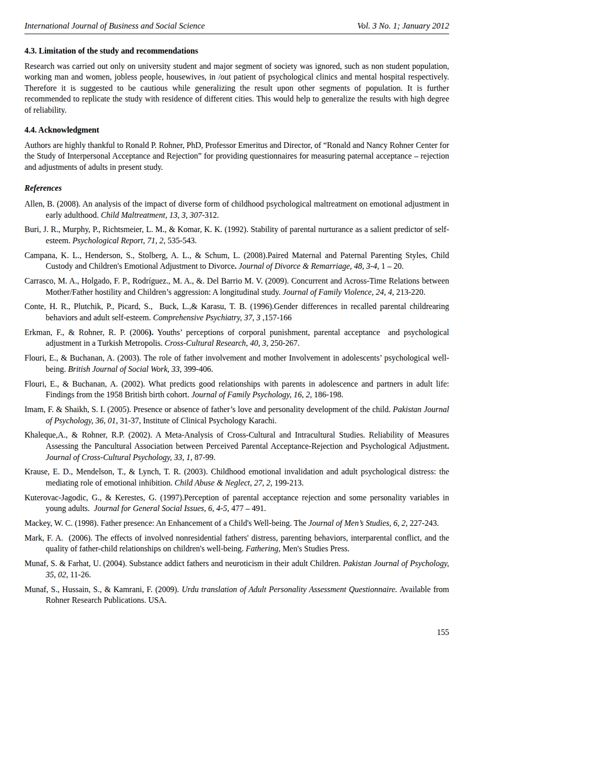International Journal of Business and Social Science Vol. 3 No. 1; January 2012
4.3. Limitation of the study and recommendations
Research was carried out only on university student and major segment of society was ignored, such as non student population, working man and women, jobless people, housewives, in /out patient of psychological clinics and mental hospital respectively. Therefore it is suggested to be cautious while generalizing the result upon other segments of population. It is further recommended to replicate the study with residence of different cities. This would help to generalize the results with high degree of reliability.
4.4. Acknowledgment
Authors are highly thankful to Ronald P. Rohner, PhD, Professor Emeritus and Director, of “Ronald and Nancy Rohner Center for the Study of Interpersonal Acceptance and Rejection” for providing questionnaires for measuring paternal acceptance – rejection and adjustments of adults in present study.
References
Allen, B. (2008). An analysis of the impact of diverse form of childhood psychological maltreatment on emotional adjustment in early adulthood. Child Maltreatment, 13, 3, 307-312.
Buri, J. R., Murphy, P., Richtsmeier, L. M., & Komar, K. K. (1992). Stability of parental nurturance as a salient predictor of self-esteem. Psychological Report, 71, 2, 535-543.
Campana, K. L., Henderson, S., Stolberg, A. L., & Schum, L. (2008).Paired Maternal and Paternal Parenting Styles, Child Custody and Children's Emotional Adjustment to Divorce. Journal of Divorce & Remarriage, 48, 3-4, 1 – 20.
Carrasco, M. A., Holgado, F. P., Rodríguez., M. A., &. Del Barrio M. V. (2009). Concurrent and Across-Time Relations between Mother/Father hostility and Children’s aggression: A longitudinal study. Journal of Family Violence, 24, 4, 213-220.
Conte, H. R., Plutchik, P., Picard, S., Buck, L.,& Karasu, T. B. (1996).Gender differences in recalled parental childrearing behaviors and adult self-esteem. Comprehensive Psychiatry, 37, 3 ,157-166
Erkman, F., & Rohner, R. P. (2006). Youths’ perceptions of corporal punishment, parental acceptance and psychological adjustment in a Turkish Metropolis. Cross-Cultural Research, 40, 3, 250-267.
Flouri, E., & Buchanan, A. (2003). The role of father involvement and mother Involvement in adolescents’ psychological well-being. British Journal of Social Work, 33, 399-406.
Flouri, E., & Buchanan, A. (2002). What predicts good relationships with parents in adolescence and partners in adult life: Findings from the 1958 British birth cohort. Journal of Family Psychology, 16, 2, 186-198.
Imam, F. & Shaikh, S. I. (2005). Presence or absence of father’s love and personality development of the child. Pakistan Journal of Psychology, 36, 01, 31-37, Institute of Clinical Psychology Karachi.
Khaleque,A., & Rohner, R.P. (2002). A Meta-Analysis of Cross-Cultural and Intracultural Studies. Reliability of Measures Assessing the Pancultural Association between Perceived Parental Acceptance-Rejection and Psychological Adjustment. Journal of Cross-Cultural Psychology, 33, 1, 87-99.
Krause, E. D., Mendelson, T., & Lynch, T. R. (2003). Childhood emotional invalidation and adult psychological distress: the mediating role of emotional inhibition. Child Abuse & Neglect, 27, 2, 199-213.
Kuterovac-Jagodic, G., & Kerestes, G. (1997).Perception of parental acceptance rejection and some personality variables in young adults. Journal for General Social Issues, 6, 4-5, 477 – 491.
Mackey, W. C. (1998). Father presence: An Enhancement of a Child's Well-being. The Journal of Men’s Studies, 6, 2, 227-243.
Mark, F. A. (2006). The effects of involved nonresidential fathers' distress, parenting behaviors, interparental conflict, and the quality of father-child relationships on children's well-being. Fathering, Men's Studies Press.
Munaf, S. & Farhat, U. (2004). Substance addict fathers and neuroticism in their adult Children. Pakistan Journal of Psychology, 35, 02, 11-26.
Munaf, S., Hussain, S., & Kamrani, F. (2009). Urdu translation of Adult Personality Assessment Questionnaire. Available from Rohner Research Publications. USA.
155